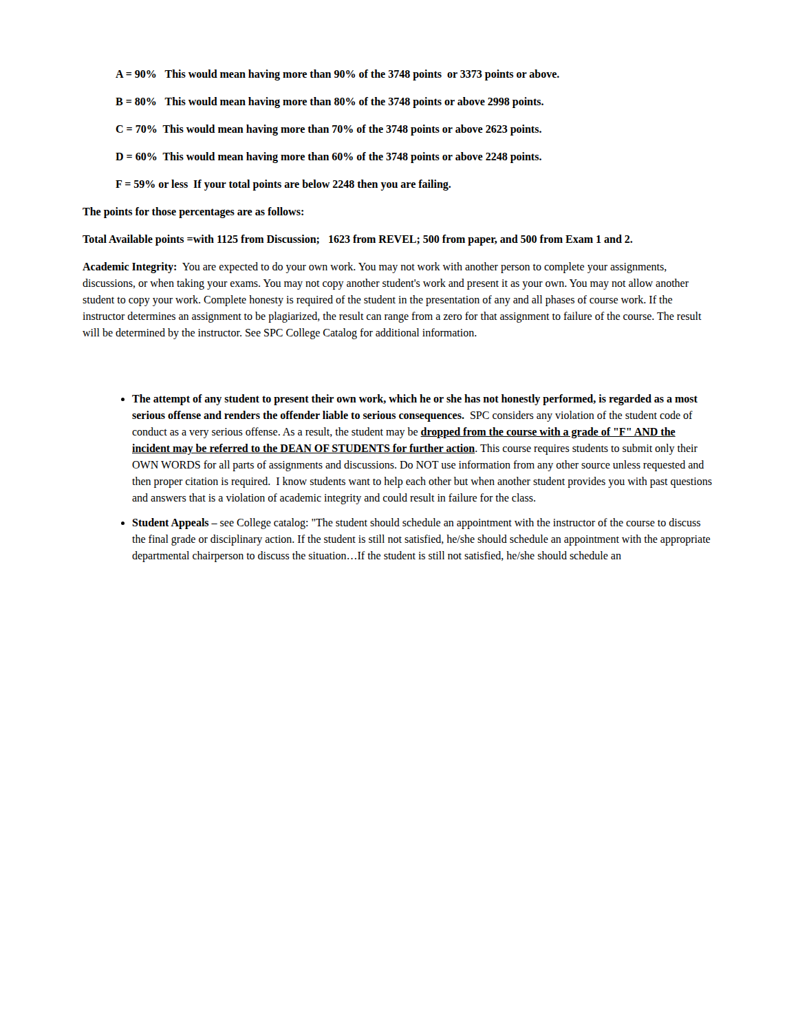A = 90% This would mean having more than 90% of the 3748 points or 3373 points or above.
B = 80% This would mean having more than 80% of the 3748 points or above 2998 points.
C = 70% This would mean having more than 70% of the 3748 points or above 2623 points.
D = 60% This would mean having more than 60% of the 3748 points or above 2248 points.
F = 59% or less If your total points are below 2248 then you are failing.
The points for those percentages are as follows:
Total Available points =with 1125 from Discussion; 1623 from REVEL; 500 from paper, and 500 from Exam 1 and 2.
Academic Integrity: You are expected to do your own work. You may not work with another person to complete your assignments, discussions, or when taking your exams. You may not copy another student's work and present it as your own. You may not allow another student to copy your work. Complete honesty is required of the student in the presentation of any and all phases of course work. If the instructor determines an assignment to be plagiarized, the result can range from a zero for that assignment to failure of the course. The result will be determined by the instructor. See SPC College Catalog for additional information.
The attempt of any student to present their own work, which he or she has not honestly performed, is regarded as a most serious offense and renders the offender liable to serious consequences. SPC considers any violation of the student code of conduct as a very serious offense. As a result, the student may be dropped from the course with a grade of "F" AND the incident may be referred to the DEAN OF STUDENTS for further action. This course requires students to submit only their OWN WORDS for all parts of assignments and discussions. Do NOT use information from any other source unless requested and then proper citation is required. I know students want to help each other but when another student provides you with past questions and answers that is a violation of academic integrity and could result in failure for the class.
Student Appeals – see College catalog: "The student should schedule an appointment with the instructor of the course to discuss the final grade or disciplinary action. If the student is still not satisfied, he/she should schedule an appointment with the appropriate departmental chairperson to discuss the situation…If the student is still not satisfied, he/she should schedule an